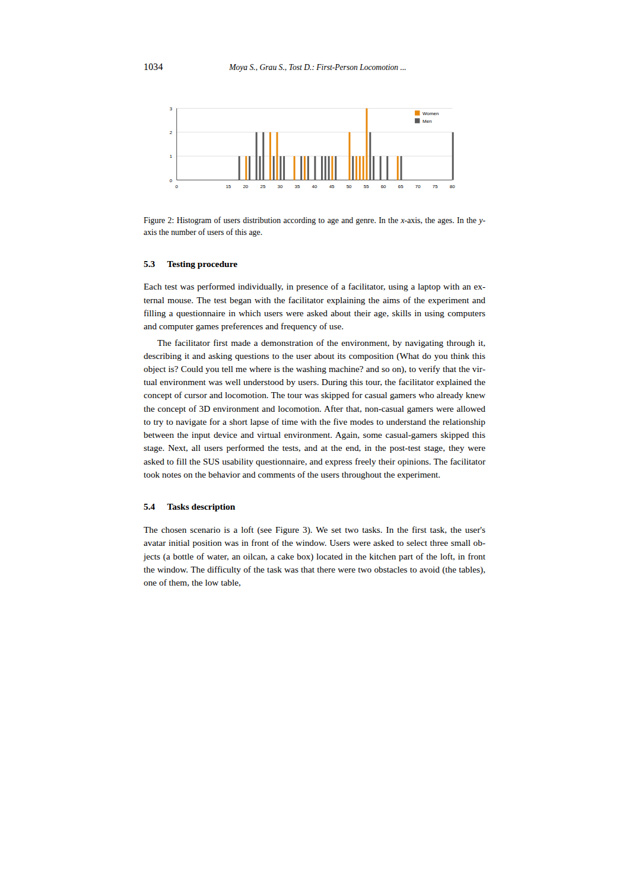1034
Moya S., Grau S., Tost D.: First-Person Locomotion ...
0 1 2 3 0 15 20 25 30 35 40 45 50 55 60 65 70 75 80 Women Men
Figure 2: Histogram of users distribution according to age and genre. In the x-axis, the ages. In the y-axis the number of users of this age.
5.3 Testing procedure
Each test was performed individually, in presence of a facilitator, using a laptop with an external mouse. The test began with the facilitator explaining the aims of the experiment and filling a questionnaire in which users were asked about their age, skills in using computers and computer games preferences and frequency of use.
The facilitator first made a demonstration of the environment, by navigating through it, describing it and asking questions to the user about its composition (What do you think this object is? Could you tell me where is the washing machine? and so on), to verify that the virtual environment was well understood by users. During this tour, the facilitator explained the concept of cursor and locomotion. The tour was skipped for casual gamers who already knew the concept of 3D environment and locomotion. After that, non-casual gamers were allowed to try to navigate for a short lapse of time with the five modes to understand the relationship between the input device and virtual environment. Again, some casual-gamers skipped this stage. Next, all users performed the tests, and at the end, in the post-test stage, they were asked to fill the SUS usability questionnaire, and express freely their opinions. The facilitator took notes on the behavior and comments of the users throughout the experiment.
5.4 Tasks description
The chosen scenario is a loft (see Figure 3). We set two tasks. In the first task, the user's avatar initial position was in front of the window. Users were asked to select three small objects (a bottle of water, an oilcan, a cake box) located in the kitchen part of the loft, in front the window. The difficulty of the task was that there were two obstacles to avoid (the tables), one of them, the low table,